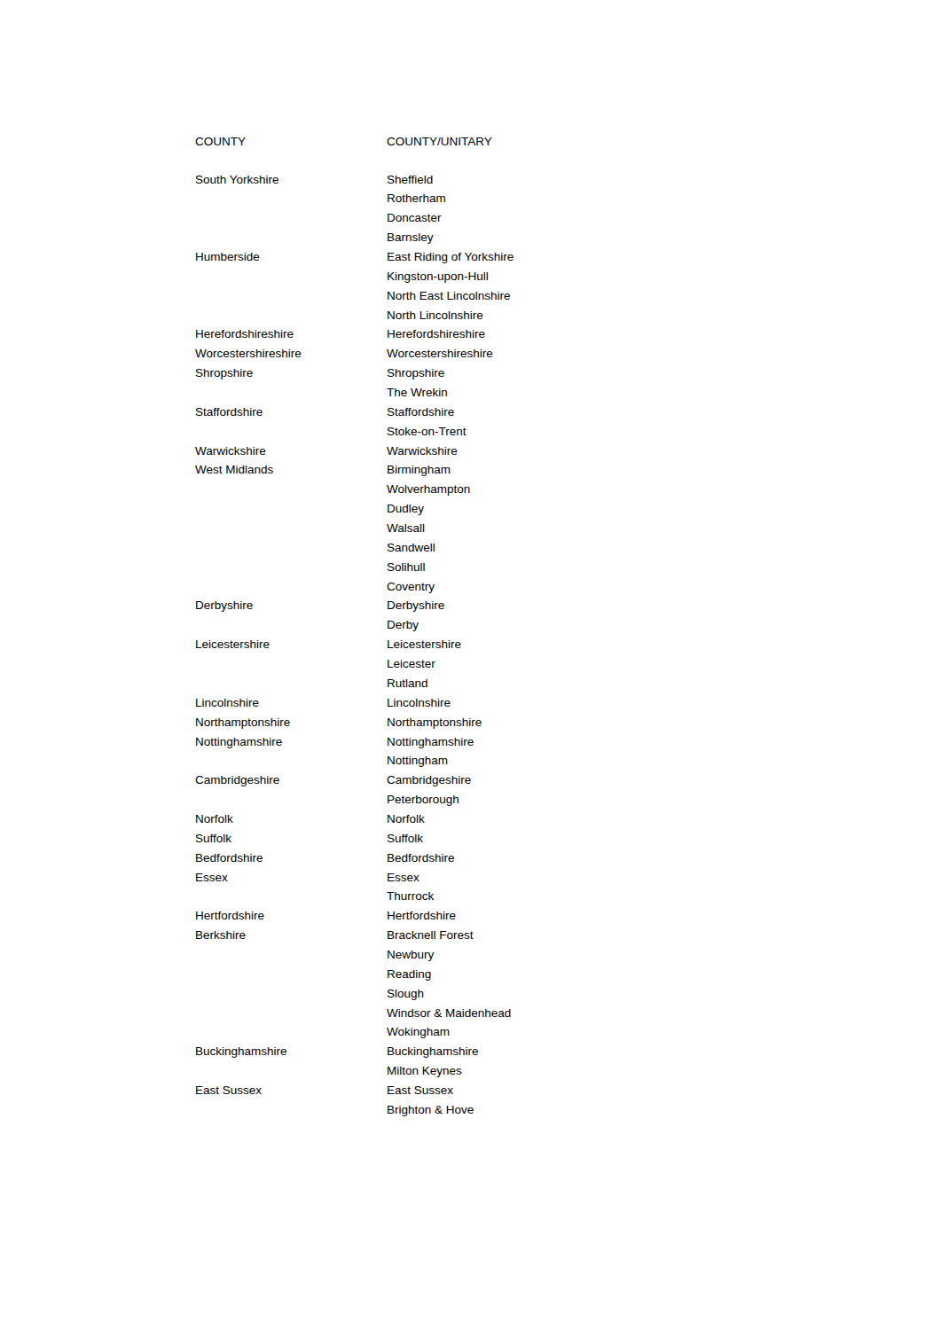| COUNTY | COUNTY/UNITARY |
| --- | --- |
| South Yorkshire | Sheffield |
| | Rotherham |
| | Doncaster |
| | Barnsley |
| Humberside | East Riding of Yorkshire |
| | Kingston-upon-Hull |
| | North East Lincolnshire |
| | North Lincolnshire |
| Herefordshireshire | Herefordshireshire |
| Worcestershireshire | Worcestershireshire |
| Shropshire | Shropshire |
| | The Wrekin |
| Staffordshire | Staffordshire |
| | Stoke-on-Trent |
| Warwickshire | Warwickshire |
| West Midlands | Birmingham |
| | Wolverhampton |
| | Dudley |
| | Walsall |
| | Sandwell |
| | Solihull |
| | Coventry |
| Derbyshire | Derbyshire |
| | Derby |
| Leicestershire | Leicestershire |
| | Leicester |
| | Rutland |
| Lincolnshire | Lincolnshire |
| Northamptonshire | Northamptonshire |
| Nottinghamshire | Nottinghamshire |
| | Nottingham |
| Cambridgeshire | Cambridgeshire |
| | Peterborough |
| Norfolk | Norfolk |
| Suffolk | Suffolk |
| Bedfordshire | Bedfordshire |
| Essex | Essex |
| | Thurrock |
| Hertfordshire | Hertfordshire |
| Berkshire | Bracknell Forest |
| | Newbury |
| | Reading |
| | Slough |
| | Windsor & Maidenhead |
| | Wokingham |
| Buckinghamshire | Buckinghamshire |
| | Milton Keynes |
| East Sussex | East Sussex |
| | Brighton & Hove |